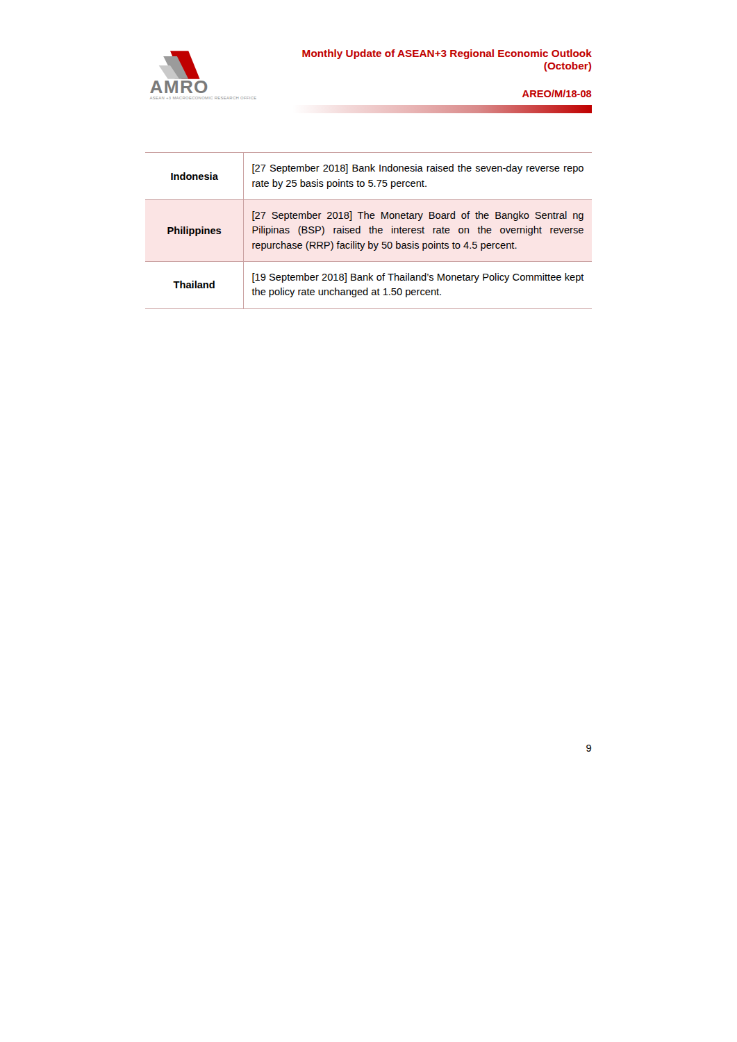AMRO ASEAN +3 MACROECONOMIC RESEARCH OFFICE
Monthly Update of ASEAN+3 Regional Economic Outlook (October)
AREO/M/18-08
| Indonesia | [27 September 2018] Bank Indonesia raised the seven-day reverse repo rate by 25 basis points to 5.75 percent. |
| Philippines | [27 September 2018] The Monetary Board of the Bangko Sentral ng Pilipinas (BSP) raised the interest rate on the overnight reverse repurchase (RRP) facility by 50 basis points to 4.5 percent. |
| Thailand | [19 September 2018] Bank of Thailand’s Monetary Policy Committee kept the policy rate unchanged at 1.50 percent. |
9